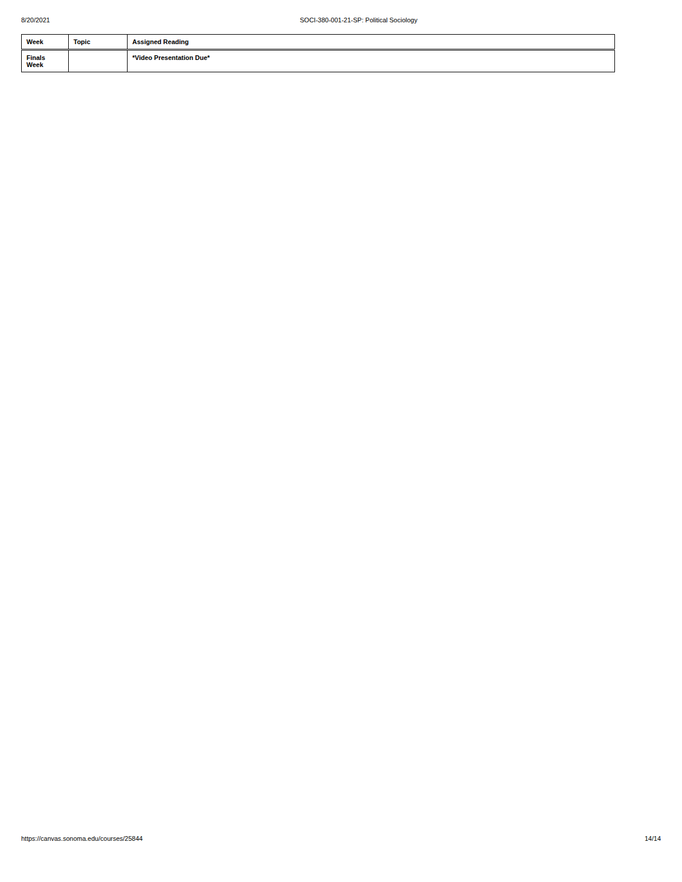8/20/2021
SOCI-380-001-21-SP: Political Sociology
| Week | Topic | Assigned Reading |
| Finals Week | | *Video Presentation Due* |
https://canvas.sonoma.edu/courses/25844 14/14